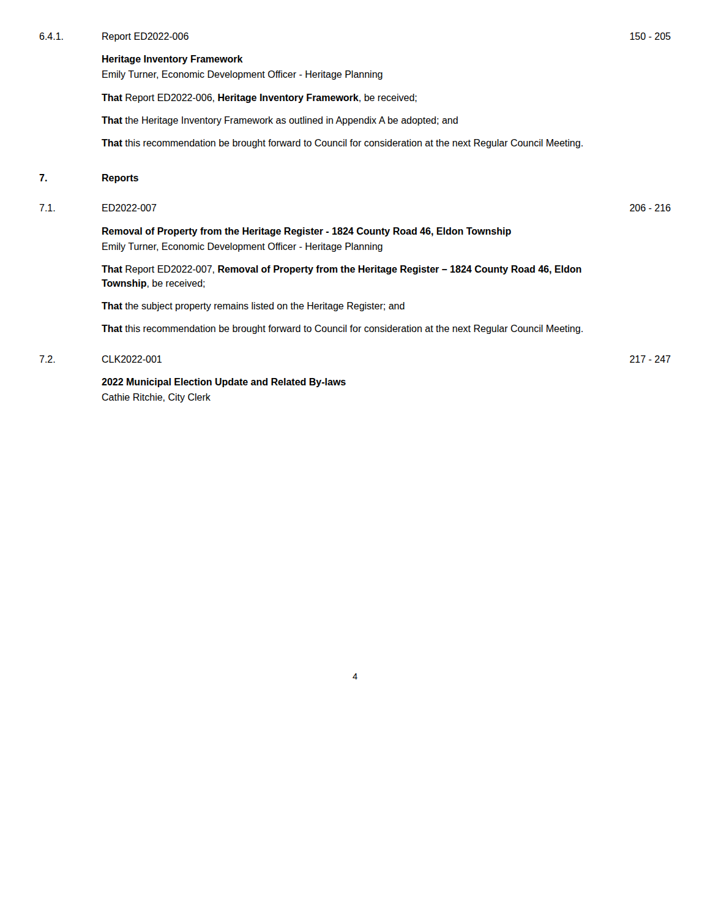6.4.1.
Report ED2022-006
Heritage Inventory Framework
Emily Turner, Economic Development Officer - Heritage Planning
That Report ED2022-006, Heritage Inventory Framework, be received;
That the Heritage Inventory Framework as outlined in Appendix A be adopted; and
That this recommendation be brought forward to Council for consideration at the next Regular Council Meeting.
150 - 205
7.
Reports
7.1.
ED2022-007
Removal of Property from the Heritage Register - 1824 County Road 46, Eldon Township
Emily Turner, Economic Development Officer - Heritage Planning
That Report ED2022-007, Removal of Property from the Heritage Register – 1824 County Road 46, Eldon Township, be received;
That the subject property remains listed on the Heritage Register; and
That this recommendation be brought forward to Council for consideration at the next Regular Council Meeting.
206 - 216
7.2.
CLK2022-001
2022 Municipal Election Update and Related By-laws
Cathie Ritchie, City Clerk
217 - 247
4